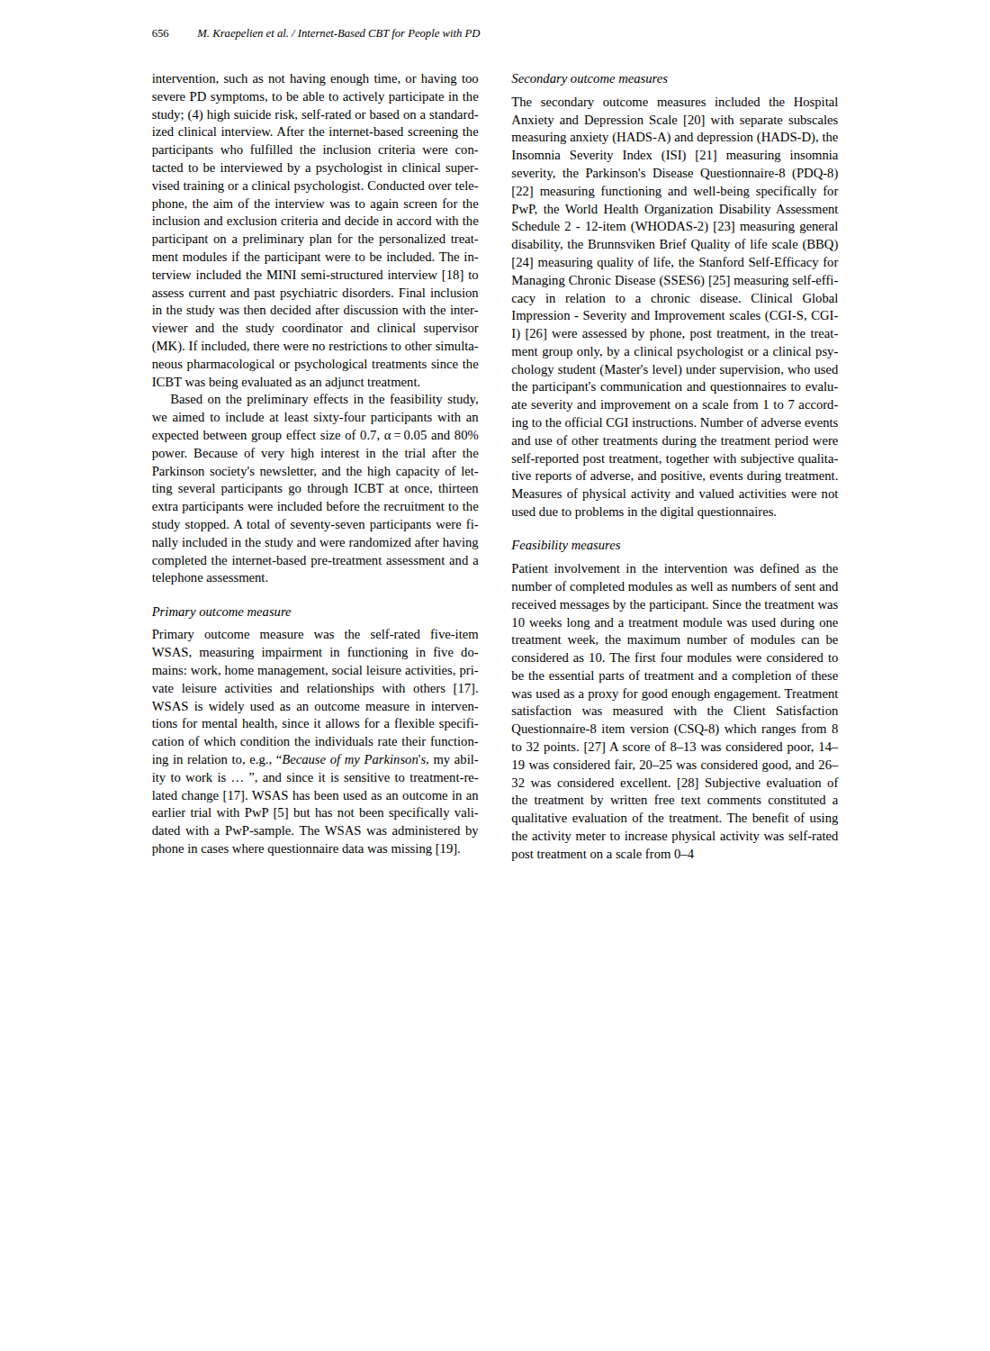656 M. Kraepelien et al. / Internet-Based CBT for People with PD
intervention, such as not having enough time, or having too severe PD symptoms, to be able to actively participate in the study; (4) high suicide risk, self-rated or based on a standardized clinical interview. After the internet-based screening the participants who fulfilled the inclusion criteria were contacted to be interviewed by a psychologist in clinical supervised training or a clinical psychologist. Conducted over telephone, the aim of the interview was to again screen for the inclusion and exclusion criteria and decide in accord with the participant on a preliminary plan for the personalized treatment modules if the participant were to be included. The interview included the MINI semi-structured interview [18] to assess current and past psychiatric disorders. Final inclusion in the study was then decided after discussion with the interviewer and the study coordinator and clinical supervisor (MK). If included, there were no restrictions to other simultaneous pharmacological or psychological treatments since the ICBT was being evaluated as an adjunct treatment.
Based on the preliminary effects in the feasibility study, we aimed to include at least sixty-four participants with an expected between group effect size of 0.7, α = 0.05 and 80% power. Because of very high interest in the trial after the Parkinson society's newsletter, and the high capacity of letting several participants go through ICBT at once, thirteen extra participants were included before the recruitment to the study stopped. A total of seventy-seven participants were finally included in the study and were randomized after having completed the internet-based pre-treatment assessment and a telephone assessment.
Primary outcome measure
Primary outcome measure was the self-rated five-item WSAS, measuring impairment in functioning in five domains: work, home management, social leisure activities, private leisure activities and relationships with others [17]. WSAS is widely used as an outcome measure in interventions for mental health, since it allows for a flexible specification of which condition the individuals rate their functioning in relation to, e.g., “Because of my Parkinson's, my ability to work is … ”, and since it is sensitive to treatment-related change [17]. WSAS has been used as an outcome in an earlier trial with PwP [5] but has not been specifically validated with a PwP-sample. The WSAS was administered by phone in cases where questionnaire data was missing [19].
Secondary outcome measures
The secondary outcome measures included the Hospital Anxiety and Depression Scale [20] with separate subscales measuring anxiety (HADS-A) and depression (HADS-D), the Insomnia Severity Index (ISI) [21] measuring insomnia severity, the Parkinson's Disease Questionnaire-8 (PDQ-8) [22] measuring functioning and well-being specifically for PwP, the World Health Organization Disability Assessment Schedule 2 - 12-item (WHODAS-2) [23] measuring general disability, the Brunnsviken Brief Quality of life scale (BBQ) [24] measuring quality of life, the Stanford Self-Efficacy for Managing Chronic Disease (SSES6) [25] measuring self-efficacy in relation to a chronic disease. Clinical Global Impression - Severity and Improvement scales (CGI-S, CGI-I) [26] were assessed by phone, post treatment, in the treatment group only, by a clinical psychologist or a clinical psychology student (Master's level) under supervision, who used the participant's communication and questionnaires to evaluate severity and improvement on a scale from 1 to 7 according to the official CGI instructions. Number of adverse events and use of other treatments during the treatment period were self-reported post treatment, together with subjective qualitative reports of adverse, and positive, events during treatment. Measures of physical activity and valued activities were not used due to problems in the digital questionnaires.
Feasibility measures
Patient involvement in the intervention was defined as the number of completed modules as well as numbers of sent and received messages by the participant. Since the treatment was 10 weeks long and a treatment module was used during one treatment week, the maximum number of modules can be considered as 10. The first four modules were considered to be the essential parts of treatment and a completion of these was used as a proxy for good enough engagement. Treatment satisfaction was measured with the Client Satisfaction Questionnaire-8 item version (CSQ-8) which ranges from 8 to 32 points. [27] A score of 8–13 was considered poor, 14–19 was considered fair, 20–25 was considered good, and 26–32 was considered excellent. [28] Subjective evaluation of the treatment by written free text comments constituted a qualitative evaluation of the treatment. The benefit of using the activity meter to increase physical activity was self-rated post treatment on a scale from 0–4